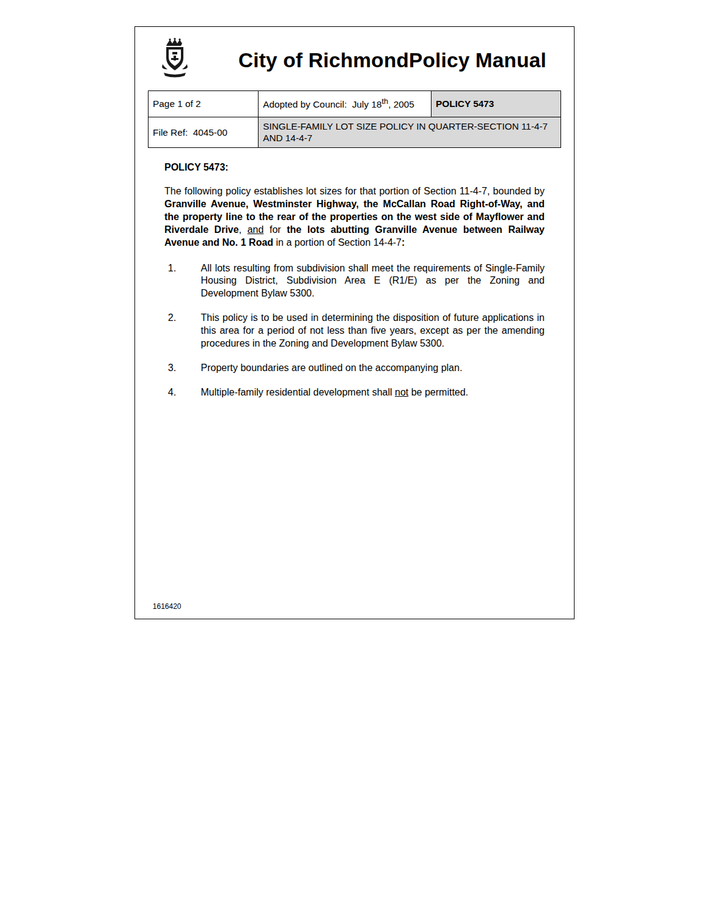City of Richmond
Policy Manual
| Page 1 of 2 | Adopted by Council: July 18 th , 2005 | POLICY 5473 |
| File Ref: 4045-00 | SINGLE-FAMILY LOT SIZE POLICY IN QUARTER-SECTION 11-4-7 AND 14-4-7 |
POLICY 5473:
The following policy establishes lot sizes for that portion of Section 11-4-7, bounded by Granville Avenue, Westminster Highway, the McCallan Road Right-of-Way, and the property line to the rear of the properties on the west side of Mayflower and Riverdale Drive, and for the lots abutting Granville Avenue between Railway Avenue and No. 1 Road in a portion of Section 14-4-7:
1. All lots resulting from subdivision shall meet the requirements of Single-Family Housing District, Subdivision Area E (R1/E) as per the Zoning and Development Bylaw 5300.
2. This policy is to be used in determining the disposition of future applications in this area for a period of not less than five years, except as per the amending procedures in the Zoning and Development Bylaw 5300.
3. Property boundaries are outlined on the accompanying plan.
4. Multiple-family residential development shall not be permitted.
1616420